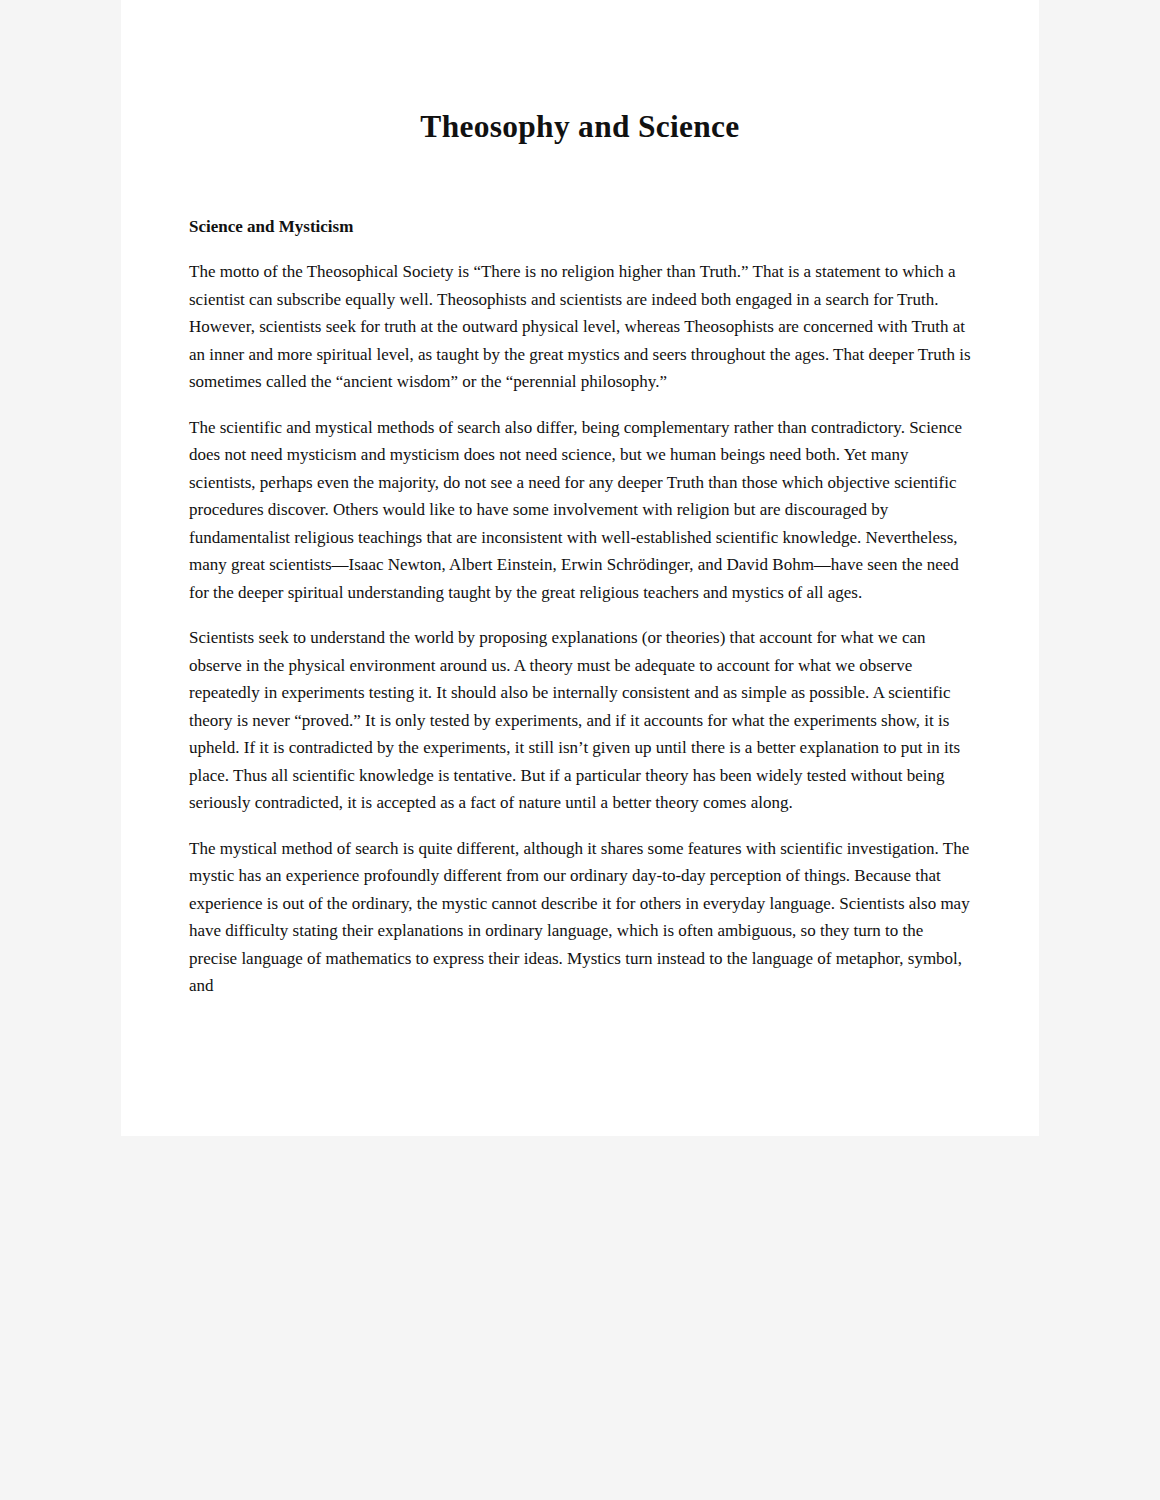Theosophy and Science
Science and Mysticism
The motto of the Theosophical Society is “There is no religion higher than Truth.” That is a statement to which a scientist can subscribe equally well. Theosophists and scientists are indeed both engaged in a search for Truth. However, scientists seek for truth at the outward physical level, whereas Theosophists are concerned with Truth at an inner and more spiritual level, as taught by the great mystics and seers throughout the ages. That deeper Truth is sometimes called the “ancient wisdom” or the “perennial philosophy.”
The scientific and mystical methods of search also differ, being complementary rather than contradictory. Science does not need mysticism and mysticism does not need science, but we human beings need both. Yet many scientists, perhaps even the majority, do not see a need for any deeper Truth than those which objective scientific procedures discover. Others would like to have some involvement with religion but are discouraged by fundamentalist religious teachings that are inconsistent with well-established scientific knowledge. Nevertheless, many great scientists—Isaac Newton, Albert Einstein, Erwin Schrödinger, and David Bohm—have seen the need for the deeper spiritual understanding taught by the great religious teachers and mystics of all ages.
Scientists seek to understand the world by proposing explanations (or theories) that account for what we can observe in the physical environment around us. A theory must be adequate to account for what we observe repeatedly in experiments testing it. It should also be internally consistent and as simple as possible. A scientific theory is never “proved.” It is only tested by experiments, and if it accounts for what the experiments show, it is upheld. If it is contradicted by the experiments, it still isn’t given up until there is a better explanation to put in its place. Thus all scientific knowledge is tentative. But if a particular theory has been widely tested without being seriously contradicted, it is accepted as a fact of nature until a better theory comes along.
The mystical method of search is quite different, although it shares some features with scientific investigation. The mystic has an experience profoundly different from our ordinary day-to-day perception of things. Because that experience is out of the ordinary, the mystic cannot describe it for others in everyday language. Scientists also may have difficulty stating their explanations in ordinary language, which is often ambiguous, so they turn to the precise language of mathematics to express their ideas. Mystics turn instead to the language of metaphor, symbol, and